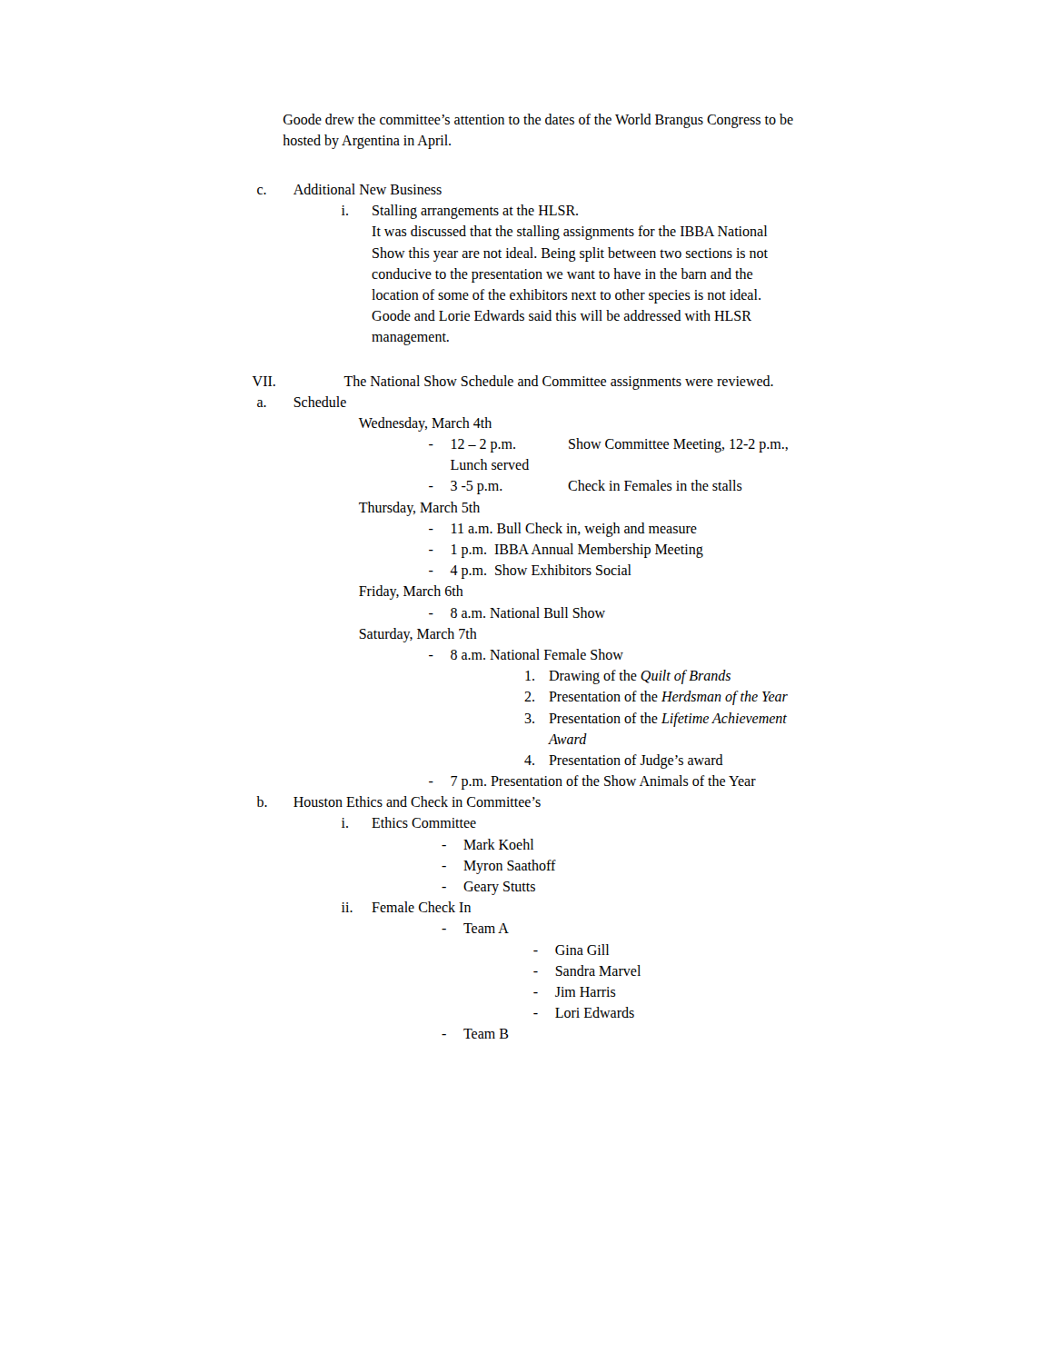Goode drew the committee’s attention to the dates of the World Brangus Congress to be hosted by Argentina in April.
c.
Additional New Business
i.
Stalling arrangements at the HLSR.
It was discussed that the stalling assignments for the IBBA National Show this year are not ideal. Being split between two sections is not conducive to the presentation we want to have in the barn and the location of some of the exhibitors next to other species is not ideal. Goode and Lorie Edwards said this will be addressed with HLSR management.
VII.
The National Show Schedule and Committee assignments were reviewed.
a.
Schedule
Wednesday, March 4th
12 – 2 p.m. Show Committee Meeting, 12-2 p.m., Lunch served
3 -5 p.m. Check in Females in the stalls
Thursday, March 5th
11 a.m. Bull Check in, weigh and measure
1 p.m. IBBA Annual Membership Meeting
4 p.m. Show Exhibitors Social
Friday, March 6th
8 a.m. National Bull Show
Saturday, March 7th
8 a.m. National Female Show
1.
Drawing of the Quilt of Brands
2.
Presentation of the Herdsman of the Year
3.
Presentation of the Lifetime Achievement Award
4.
Presentation of Judge’s award
7 p.m. Presentation of the Show Animals of the Year
b.
Houston Ethics and Check in Committee’s
i.
Ethics Committee
Mark Koehl
Myron Saathoff
Geary Stutts
ii.
Female Check In
Team A
Gina Gill
Sandra Marvel
Jim Harris
Lori Edwards
Team B